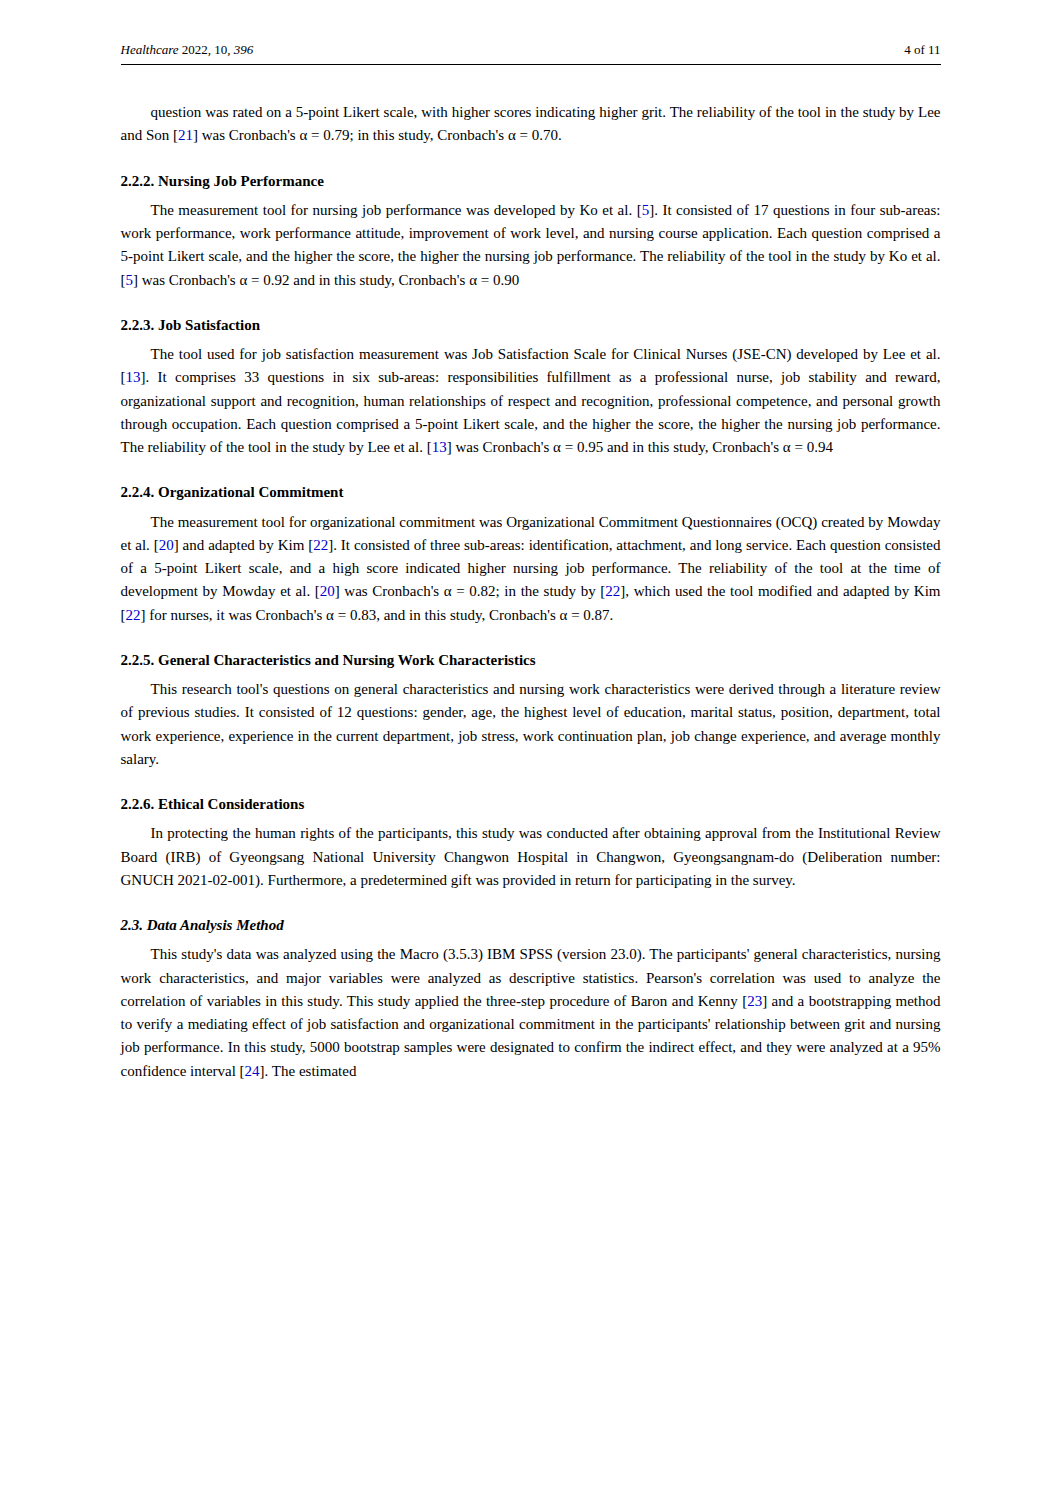Healthcare 2022, 10, 396 4 of 11
question was rated on a 5-point Likert scale, with higher scores indicating higher grit. The reliability of the tool in the study by Lee and Son [21] was Cronbach's α = 0.79; in this study, Cronbach's α = 0.70.
2.2.2. Nursing Job Performance
The measurement tool for nursing job performance was developed by Ko et al. [5]. It consisted of 17 questions in four sub-areas: work performance, work performance attitude, improvement of work level, and nursing course application. Each question comprised a 5-point Likert scale, and the higher the score, the higher the nursing job performance. The reliability of the tool in the study by Ko et al. [5] was Cronbach's α = 0.92 and in this study, Cronbach's α = 0.90
2.2.3. Job Satisfaction
The tool used for job satisfaction measurement was Job Satisfaction Scale for Clinical Nurses (JSE-CN) developed by Lee et al. [13]. It comprises 33 questions in six sub-areas: responsibilities fulfillment as a professional nurse, job stability and reward, organizational support and recognition, human relationships of respect and recognition, professional competence, and personal growth through occupation. Each question comprised a 5-point Likert scale, and the higher the score, the higher the nursing job performance. The reliability of the tool in the study by Lee et al. [13] was Cronbach's α = 0.95 and in this study, Cronbach's α = 0.94
2.2.4. Organizational Commitment
The measurement tool for organizational commitment was Organizational Commitment Questionnaires (OCQ) created by Mowday et al. [20] and adapted by Kim [22]. It consisted of three sub-areas: identification, attachment, and long service. Each question consisted of a 5-point Likert scale, and a high score indicated higher nursing job performance. The reliability of the tool at the time of development by Mowday et al. [20] was Cronbach's α = 0.82; in the study by [22], which used the tool modified and adapted by Kim [22] for nurses, it was Cronbach's α = 0.83, and in this study, Cronbach's α = 0.87.
2.2.5. General Characteristics and Nursing Work Characteristics
This research tool's questions on general characteristics and nursing work characteristics were derived through a literature review of previous studies. It consisted of 12 questions: gender, age, the highest level of education, marital status, position, department, total work experience, experience in the current department, job stress, work continuation plan, job change experience, and average monthly salary.
2.2.6. Ethical Considerations
In protecting the human rights of the participants, this study was conducted after obtaining approval from the Institutional Review Board (IRB) of Gyeongsang National University Changwon Hospital in Changwon, Gyeongsangnam-do (Deliberation number: GNUCH 2021-02-001). Furthermore, a predetermined gift was provided in return for participating in the survey.
2.3. Data Analysis Method
This study's data was analyzed using the Macro (3.5.3) IBM SPSS (version 23.0). The participants' general characteristics, nursing work characteristics, and major variables were analyzed as descriptive statistics. Pearson's correlation was used to analyze the correlation of variables in this study. This study applied the three-step procedure of Baron and Kenny [23] and a bootstrapping method to verify a mediating effect of job satisfaction and organizational commitment in the participants' relationship between grit and nursing job performance. In this study, 5000 bootstrap samples were designated to confirm the indirect effect, and they were analyzed at a 95% confidence interval [24]. The estimated